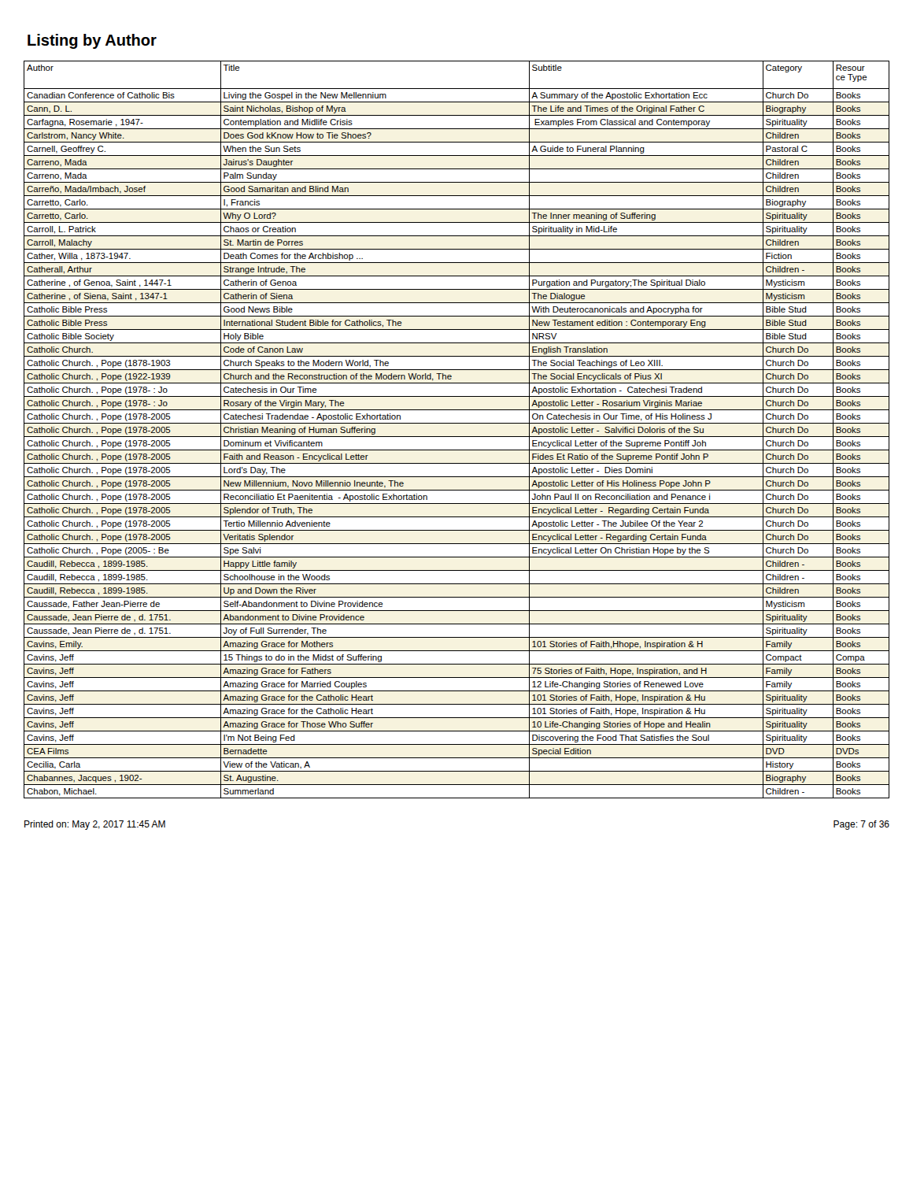Listing by Author
| Author | Title | Subtitle | Category | Resour ce Type |
| --- | --- | --- | --- | --- |
| Canadian Conference of Catholic Bis | Living the Gospel in the New Mellennium | A Summary of the Apostolic Exhortation Ecc | Church Do | Books |
| Cann, D. L. | Saint Nicholas, Bishop of Myra | The Life and Times of the Original Father C | Biography | Books |
| Carfagna, Rosemarie , 1947- | Contemplation and Midlife Crisis | Examples From Classical and Contemporay | Spirituality | Books |
| Carlstrom, Nancy White. | Does God kKnow How to Tie Shoes? | | Children | Books |
| Carnell, Geoffrey C. | When the Sun Sets | A Guide to Funeral Planning | Pastoral C | Books |
| Carreno, Mada | Jairus's Daughter | | Children | Books |
| Carreno, Mada | Palm Sunday | | Children | Books |
| Carreño, Mada/Imbach, Josef | Good Samaritan and Blind Man | | Children | Books |
| Carretto, Carlo. | I, Francis | | Biography | Books |
| Carretto, Carlo. | Why O Lord? | The Inner meaning of Suffering | Spirituality | Books |
| Carroll, L. Patrick | Chaos or Creation | Spirituality in Mid-Life | Spirituality | Books |
| Carroll, Malachy | St. Martin de Porres | | Children | Books |
| Cather, Willa , 1873-1947. | Death Comes for the Archbishop ... | | Fiction | Books |
| Catherall, Arthur | Strange Intrude, The | | Children - | Books |
| Catherine , of Genoa, Saint , 1447-1 | Catherin of Genoa | Purgation and Purgatory;The Spiritual Dialo | Mysticism | Books |
| Catherine , of Siena, Saint , 1347-1 | Catherin of Siena | The Dialogue | Mysticism | Books |
| Catholic Bible Press | Good News Bible | With Deuterocanonicals and Apocrypha for | Bible Stud | Books |
| Catholic Bible Press | International Student Bible for Catholics, The | New Testament edition : Contemporary Eng | Bible Stud | Books |
| Catholic Bible Society | Holy Bible | NRSV | Bible Stud | Books |
| Catholic Church. | Code of Canon Law | English Translation | Church Do | Books |
| Catholic Church. , Pope (1878-1903 | Church Speaks to the Modern World, The | The Social Teachings of Leo XIII. | Church Do | Books |
| Catholic Church. , Pope (1922-1939 | Church and the Reconstruction of the Modern World, The | The Social Encyclicals of Pius XI | Church Do | Books |
| Catholic Church. , Pope (1978- : Jo | Catechesis in Our Time | Apostolic Exhortation - Catechesi Tradend | Church Do | Books |
| Catholic Church. , Pope (1978- : Jo | Rosary of the Virgin Mary, The | Apostolic Letter - Rosarium Virginis Mariae | Church Do | Books |
| Catholic Church. , Pope (1978-2005 | Catechesi Tradendae - Apostolic Exhortation | On Catechesis in Our Time, of His Holiness J | Church Do | Books |
| Catholic Church. , Pope (1978-2005 | Christian Meaning of Human Suffering | Apostolic Letter - Salvifici Doloris of the Su | Church Do | Books |
| Catholic Church. , Pope (1978-2005 | Dominum et Vivificantem | Encyclical Letter of the Supreme Pontiff Joh | Church Do | Books |
| Catholic Church. , Pope (1978-2005 | Faith and Reason - Encyclical Letter | Fides Et Ratio of the Supreme Pontif John P | Church Do | Books |
| Catholic Church. , Pope (1978-2005 | Lord's Day, The | Apostolic Letter - Dies Domini | Church Do | Books |
| Catholic Church. , Pope (1978-2005 | New Millennium, Novo Millennio Ineunte, The | Apostolic Letter of His Holiness Pope John P | Church Do | Books |
| Catholic Church. , Pope (1978-2005 | Reconciliatio Et Paenitentia - Apostolic Exhortation | John Paul II on Reconciliation and Penance i | Church Do | Books |
| Catholic Church. , Pope (1978-2005 | Splendor of Truth, The | Encyclical Letter - Regarding Certain Funda | Church Do | Books |
| Catholic Church. , Pope (1978-2005 | Tertio Millennio Adveniente | Apostolic Letter - The Jubilee Of the Year 2 | Church Do | Books |
| Catholic Church. , Pope (1978-2005 | Veritatis Splendor | Encyclical Letter - Regarding Certain Funda | Church Do | Books |
| Catholic Church. , Pope (2005- : Be | Spe Salvi | Encyclical Letter On Christian Hope by the S | Church Do | Books |
| Caudill, Rebecca , 1899-1985. | Happy Little family | | Children - | Books |
| Caudill, Rebecca , 1899-1985. | Schoolhouse in the Woods | | Children - | Books |
| Caudill, Rebecca , 1899-1985. | Up and Down the River | | Children | Books |
| Caussade, Father Jean-Pierre de | Self-Abandonment to Divine Providence | | Mysticism | Books |
| Caussade, Jean Pierre de , d. 1751. | Abandonment to Divine Providence | | Spirituality | Books |
| Caussade, Jean Pierre de , d. 1751. | Joy of Full Surrender, The | | Spirituality | Books |
| Cavins, Emily. | Amazing Grace for Mothers | 101 Stories of Faith,Hhope, Inspiration & H | Family | Books |
| Cavins, Jeff | 15 Things to do in the Midst of Suffering | | Compact | Compa |
| Cavins, Jeff | Amazing Grace for Fathers | 75 Stories of Faith, Hope, Inspiration, and H | Family | Books |
| Cavins, Jeff | Amazing Grace for Married Couples | 12 Life-Changing Stories of Renewed Love | Family | Books |
| Cavins, Jeff | Amazing Grace for the Catholic Heart | 101 Stories of Faith, Hope, Inspiration & Hu | Spirituality | Books |
| Cavins, Jeff | Amazing Grace for the Catholic Heart | 101 Stories of Faith, Hope, Inspiration & Hu | Spirituality | Books |
| Cavins, Jeff | Amazing Grace for Those Who Suffer | 10 Life-Changing Stories of Hope and Healin | Spirituality | Books |
| Cavins, Jeff | I'm Not Being Fed | Discovering the Food That Satisfies the Soul | Spirituality | Books |
| CEA Films | Bernadette | Special Edition | DVD | DVDs |
| Cecilia, Carla | View of the Vatican, A | | History | Books |
| Chabannes, Jacques , 1902- | St. Augustine. | | Biography | Books |
| Chabon, Michael. | Summerland | | Children - | Books |
Printed on: May 2, 2017 11:45 AM
Page: 7 of 36